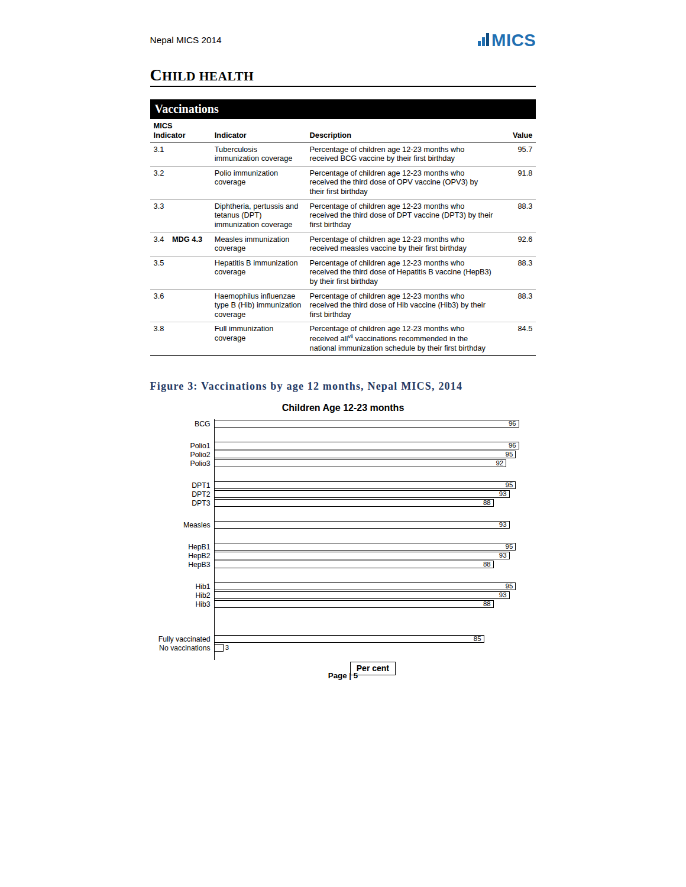Nepal MICS 2014
MICS
CHILD HEALTH
Vaccinations
| MICS Indicator | Indicator | Description | Value |
| --- | --- | --- | --- |
| 3.1 | Tuberculosis immunization coverage | Percentage of children age 12-23 months who received BCG vaccine by their first birthday | 95.7 |
| 3.2 | Polio immunization coverage | Percentage of children age 12-23 months who received the third dose of OPV vaccine (OPV3) by their first birthday | 91.8 |
| 3.3 | Diphtheria, pertussis and tetanus (DPT) immunization coverage | Percentage of children age 12-23 months who received the third dose of DPT vaccine (DPT3) by their first birthday | 88.3 |
| 3.4 MDG 4.3 | Measles immunization coverage | Percentage of children age 12-23 months who received measles vaccine by their first birthday | 92.6 |
| 3.5 | Hepatitis B immunization coverage | Percentage of children age 12-23 months who received the third dose of Hepatitis B vaccine (HepB3) by their first birthday | 88.3 |
| 3.6 | Haemophilus influenzae type B (Hib) immunization coverage | Percentage of children age 12-23 months who received the third dose of Hib vaccine (Hib3) by their first birthday | 88.3 |
| 3.8 | Full immunization coverage | Percentage of children age 12-23 months who received all vii vaccinations recommended in the national immunization schedule by their first birthday | 84.5 |
Figure 3: Vaccinations by age 12 months, Nepal MICS, 2014
Children Age 12-23 months
BCG
96
Polio1
96
Polio2
95
Polio3
92
DPT1
95
DPT2
93
DPT3
88
Measles
93
HepB1
95
HepB2
93
HepB3
88
Hib1
95
Hib2
93
Hib3
88
Fully vaccinated
85
No vaccinations
3
Per cent
Page | 5